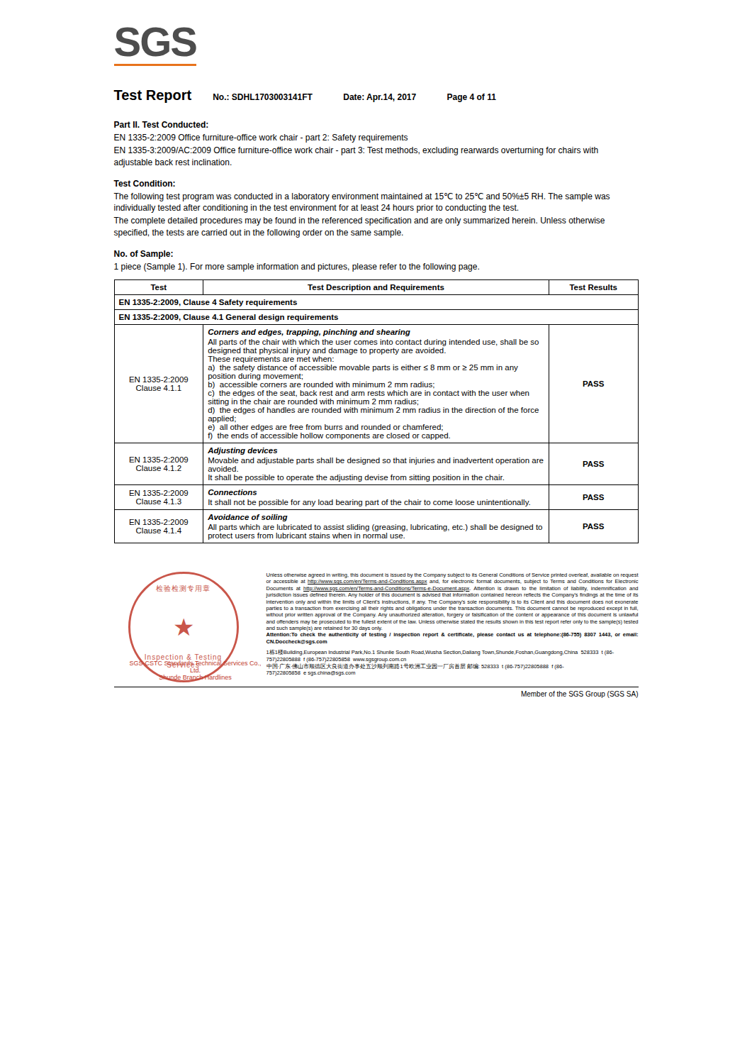SGS
Test Report
No.: SDHL1703003141FT Date: Apr.14, 2017 Page 4 of 11
Part II. Test Conducted:
EN 1335-2:2009 Office furniture-office work chair - part 2: Safety requirements
EN 1335-3:2009/AC:2009 Office furniture-office work chair - part 3: Test methods, excluding rearwards overturning for chairs with adjustable back rest inclination.
Test Condition:
The following test program was conducted in a laboratory environment maintained at 15℃ to 25℃ and 50%±5 RH. The sample was individually tested after conditioning in the test environment for at least 24 hours prior to conducting the test.
The complete detailed procedures may be found in the referenced specification and are only summarized herein. Unless otherwise specified, the tests are carried out in the following order on the same sample.
No. of Sample:
1 piece (Sample 1). For more sample information and pictures, please refer to the following page.
| Test | Test Description and Requirements | Test Results |
| --- | --- | --- |
| EN 1335-2:2009, Clause 4 Safety requirements |
| EN 1335-2:2009, Clause 4.1 General design requirements |
| EN 1335-2:2009 Clause 4.1.1 | Corners and edges, trapping, pinching and shearing All parts of the chair with which the user comes into contact during intended use, shall be so designed that physical injury and damage to property are avoided. These requirements are met when: a) the safety distance of accessible movable parts is either ≤ 8 mm or ≥ 25 mm in any position during movement; b) accessible corners are rounded with minimum 2 mm radius; c) the edges of the seat, back rest and arm rests which are in contact with the user when sitting in the chair are rounded with minimum 2 mm radius; d) the edges of handles are rounded with minimum 2 mm radius in the direction of the force applied; e) all other edges are free from burrs and rounded or chamfered; f) the ends of accessible hollow components are closed or capped. | PASS |
| EN 1335-2:2009 Clause 4.1.2 | Adjusting devices Movable and adjustable parts shall be designed so that injuries and inadvertent operation are avoided. It shall be possible to operate the adjusting devise from sitting position in the chair. | PASS |
| EN 1335-2:2009 Clause 4.1.3 | Connections It shall not be possible for any load bearing part of the chair to come loose unintentionally. | PASS |
| EN 1335-2:2009 Clause 4.1.4 | Avoidance of soiling All parts which are lubricated to assist sliding (greasing, lubricating, etc.) shall be designed to protect users from lubricant stains when in normal use. | PASS |
检验检测专用章
★
Inspection & Testing Services
SGS-CSTC Standards Technical Services Co., Ltd.
Shunde Branch Hardlines
Unless otherwise agreed in writing, this document is issued by the Company subject to its General Conditions of Service printed overleaf, available on request or accessible at http://www.sgs.com/en/Terms-and-Conditions.aspx and, for electronic format documents, subject to Terms and Conditions for Electronic Documents at http://www.sgs.com/en/Terms-and-Conditions/Terms-e-Document.aspx. Attention is drawn to the limitation of liability, indemnification and jurisdiction issues defined therein. Any holder of this document is advised that information contained hereon reflects the Company's findings at the time of its intervention only and within the limits of Client's instructions, if any. The Company's sole responsibility is to its Client and this document does not exonerate parties to a transaction from exercising all their rights and obligations under the transaction documents. This document cannot be reproduced except in full, without prior written approval of the Company. Any unauthorized alteration, forgery or falsification of the content or appearance of this document is unlawful and offenders may be prosecuted to the fullest extent of the law. Unless otherwise stated the results shown in this test report refer only to the sample(s) tested and such sample(s) are retained for 30 days only.
Attention:To check the authenticity of testing / inspection report & certificate, please contact us at telephone:(86-755) 8307 1443, or email: CN.Doccheck@sgs.com
1栋1楼Building,European Industrial Park,No.1 Shunlie South Road,Wusha Section,Daliang Town,Shunde,Foshan,Guangdong,China 528333 t (86-757)22805888 f (86-757)22805858 www.sgsgroup.com.cn
中国·广东·佛山市顺德区大良街道办事处五沙顺列南路1号欧洲工业园一厂房首层 邮编: 528333 t (86-757)22805888 f (86-757)22805858 e sgs.china@sgs.com
Member of the SGS Group (SGS SA)